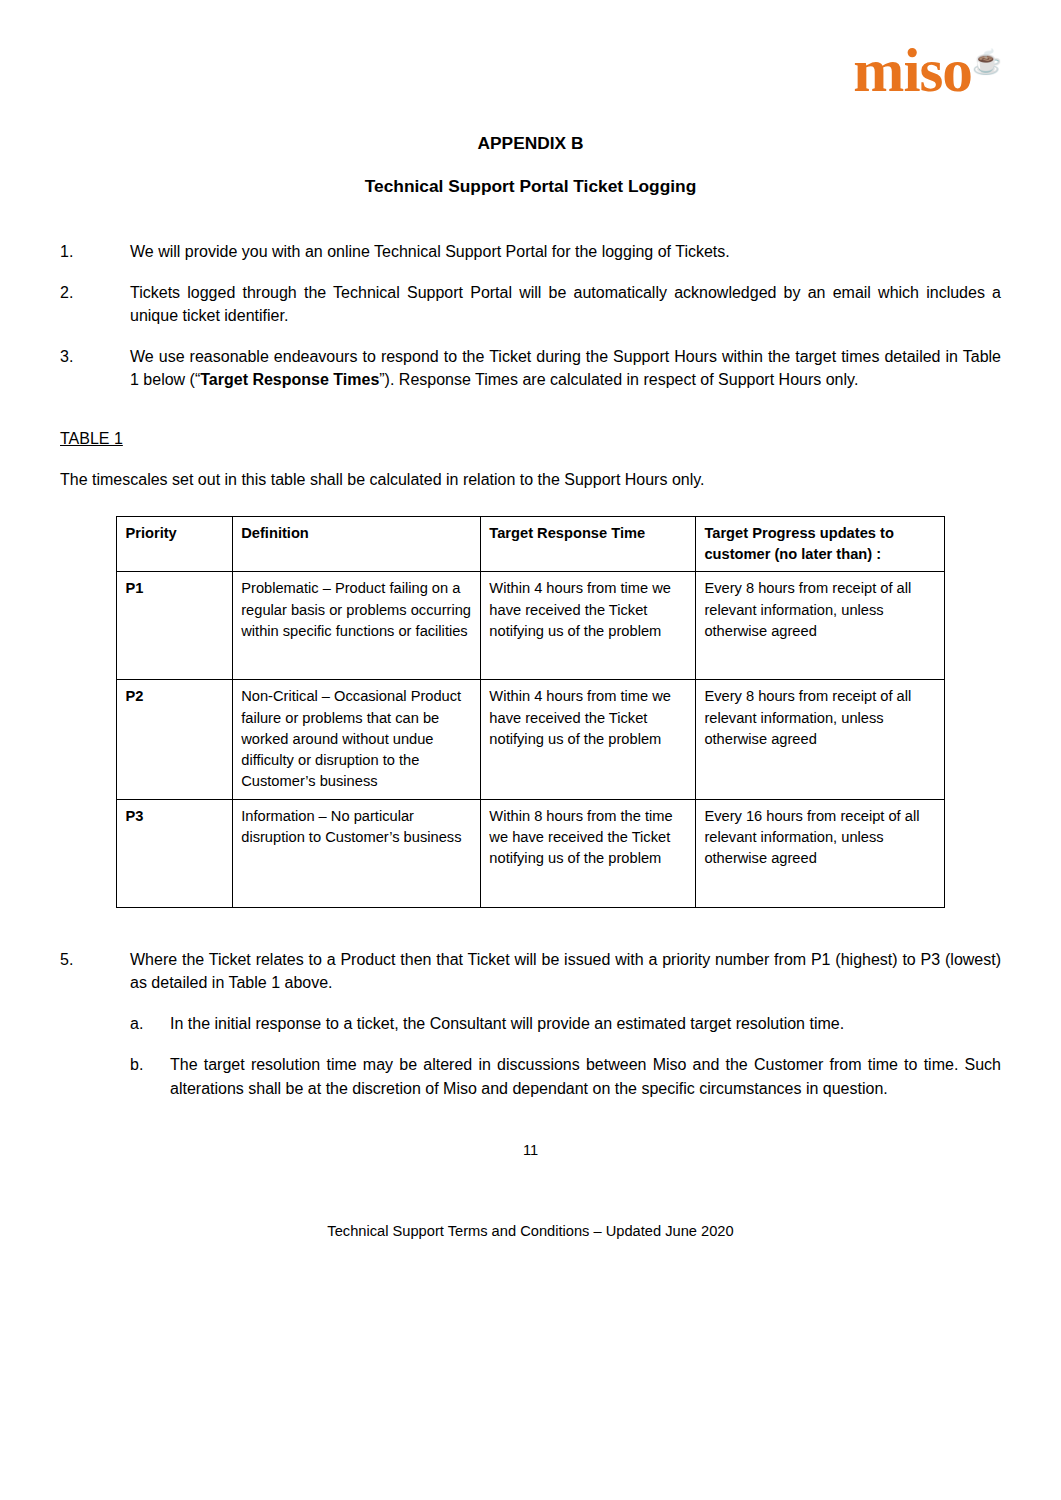miso☕
APPENDIX B
Technical Support Portal Ticket Logging
1. We will provide you with an online Technical Support Portal for the logging of Tickets.
2. Tickets logged through the Technical Support Portal will be automatically acknowledged by an email which includes a unique ticket identifier.
3. We use reasonable endeavours to respond to the Ticket during the Support Hours within the target times detailed in Table 1 below (“Target Response Times”). Response Times are calculated in respect of Support Hours only.
TABLE 1
The timescales set out in this table shall be calculated in relation to the Support Hours only.
| Priority | Definition | Target Response Time | Target Progress updates to customer (no later than) : |
| --- | --- | --- | --- |
| P1 | Problematic – Product failing on a regular basis or problems occurring within specific functions or facilities | Within 4 hours from time we have received the Ticket notifying us of the problem | Every 8 hours from receipt of all relevant information, unless otherwise agreed |
| P2 | Non-Critical – Occasional Product failure or problems that can be worked around without undue difficulty or disruption to the Customer’s business | Within 4 hours from time we have received the Ticket notifying us of the problem | Every 8 hours from receipt of all relevant information, unless otherwise agreed |
| P3 | Information – No particular disruption to Customer’s business | Within 8 hours from the time we have received the Ticket notifying us of the problem | Every 16 hours from receipt of all relevant information, unless otherwise agreed |
5. Where the Ticket relates to a Product then that Ticket will be issued with a priority number from P1 (highest) to P3 (lowest) as detailed in Table 1 above.
a. In the initial response to a ticket, the Consultant will provide an estimated target resolution time.
b. The target resolution time may be altered in discussions between Miso and the Customer from time to time. Such alterations shall be at the discretion of Miso and dependant on the specific circumstances in question.
11
Technical Support Terms and Conditions – Updated June 2020